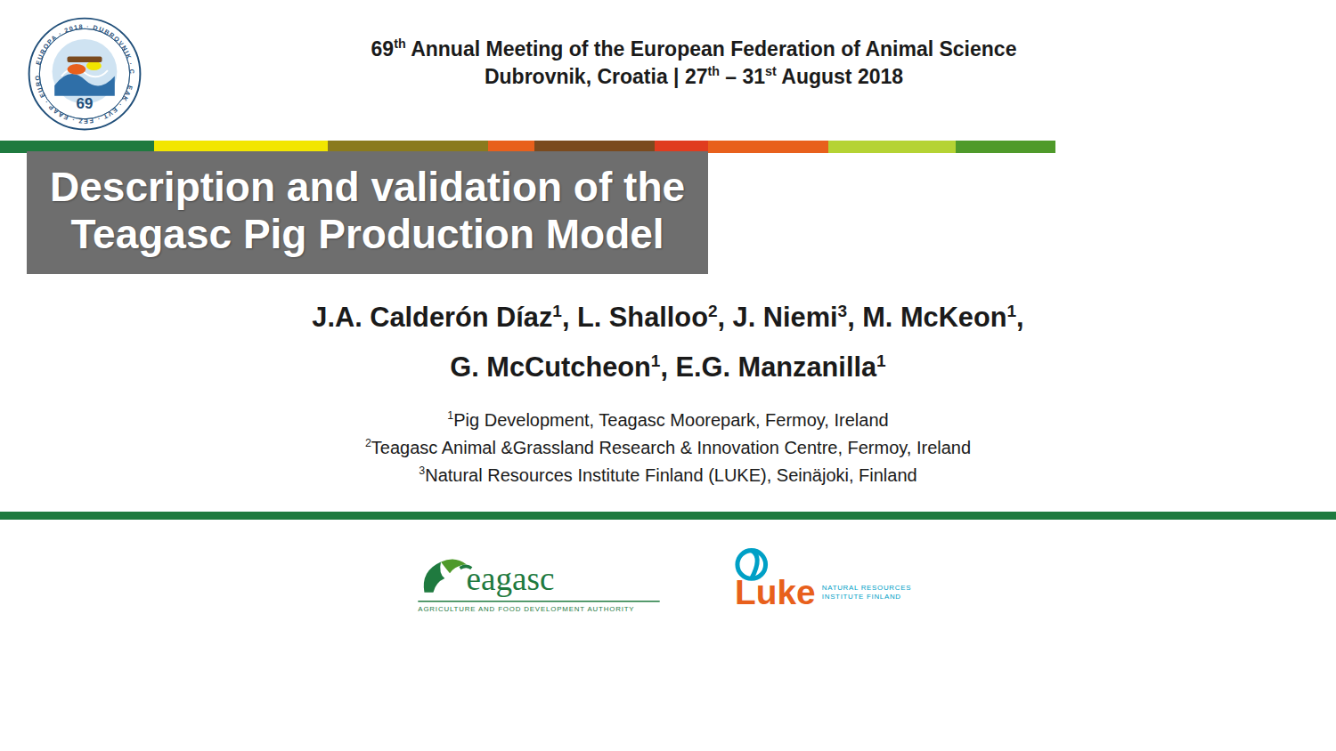EAAP 69th Annual Meeting 2018 Dubrovnik Croatia emblem EUROPA · 2018 · DUBROVNIK · CROATIA EAK · EVT · FEZ · EAAP · EUROPA 69
69th Annual Meeting of the European Federation of Animal Science
Dubrovnik, Croatia | 27th – 31st August 2018
Description and validation of the
Teagasc Pig Production Model
J.A. Calderón Díaz1, L. Shalloo2, J. Niemi3, M. McKeon1,
G. McCutcheon1, E.G. Manzanilla1
1Pig Development, Teagasc Moorepark, Fermoy, Ireland
2Teagasc Animal &Grassland Research & Innovation Centre, Fermoy, Ireland
3Natural Resources Institute Finland (LUKE), Seinäjoki, Finland
Teagasc – Agriculture and Food Development Authority eagasc AGRICULTURE AND FOOD DEVELOPMENT AUTHORITY
Luke – Natural Resources Institute Finland Luke NATURAL RESOURCES INSTITUTE FINLAND